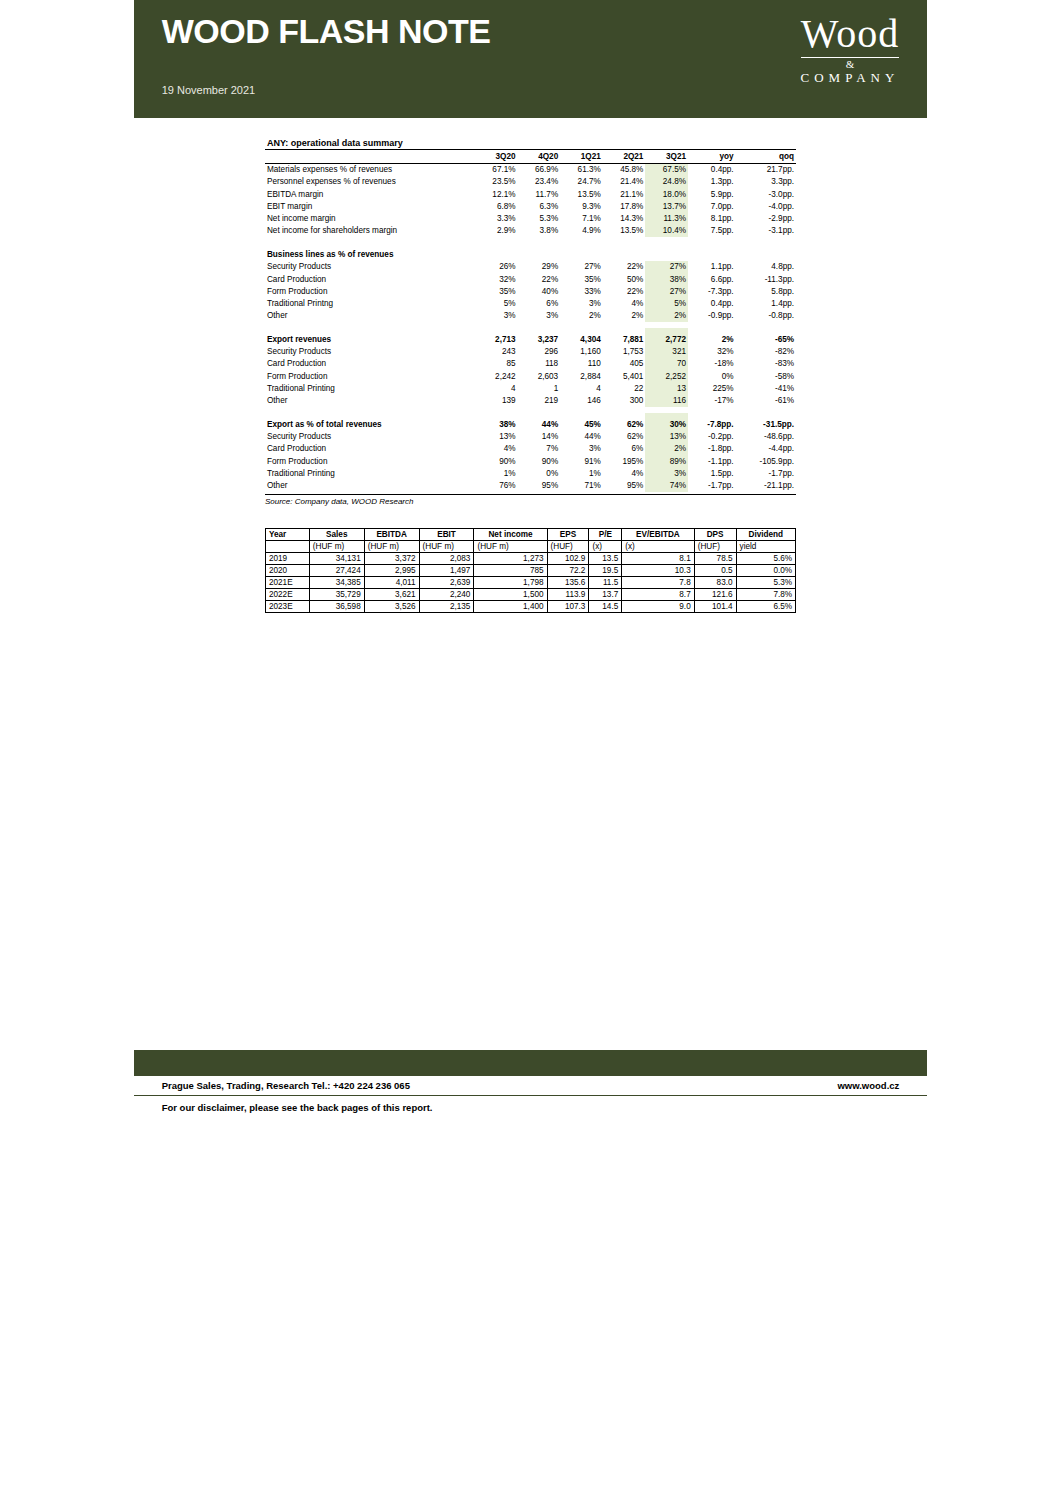WOOD FLASH NOTE
Wood
&
COMPANY
19 November 2021
| ANY: operational data summary |
| | 3Q20 | 4Q20 | 1Q21 | 2Q21 | 3Q21 | yoy | qoq |
| Materials expenses % of revenues | 67.1% | 66.9% | 61.3% | 45.8% | 67.5% | 0.4pp. | 21.7pp. |
| Personnel expenses % of revenues | 23.5% | 23.4% | 24.7% | 21.4% | 24.8% | 1.3pp. | 3.3pp. |
| EBITDA margin | 12.1% | 11.7% | 13.5% | 21.1% | 18.0% | 5.9pp. | -3.0pp. |
| EBIT margin | 6.8% | 6.3% | 9.3% | 17.8% | 13.7% | 7.0pp. | -4.0pp. |
| Net income margin | 3.3% | 5.3% | 7.1% | 14.3% | 11.3% | 8.1pp. | -2.9pp. |
| Net income for shareholders margin | 2.9% | 3.8% | 4.9% | 13.5% | 10.4% | 7.5pp. | -3.1pp. |
| Business lines as % of revenues | |
| Security Products | 26% | 29% | 27% | 22% | 27% | 1.1pp. | 4.8pp. |
| Card Production | 32% | 22% | 35% | 50% | 38% | 6.6pp. | -11.3pp. |
| Form Production | 35% | 40% | 33% | 22% | 27% | -7.3pp. | 5.8pp. |
| Traditional Printng | 5% | 6% | 3% | 4% | 5% | 0.4pp. | 1.4pp. |
| Other | 3% | 3% | 2% | 2% | 2% | -0.9pp. | -0.8pp. |
| Export revenues | 2,713 | 3,237 | 4,304 | 7,881 | 2,772 | 2% | -65% |
| Security Products | 243 | 296 | 1,160 | 1,753 | 321 | 32% | -82% |
| Card Production | 85 | 118 | 110 | 405 | 70 | -18% | -83% |
| Form Production | 2,242 | 2,603 | 2,884 | 5,401 | 2,252 | 0% | -58% |
| Traditional Printing | 4 | 1 | 4 | 22 | 13 | 225% | -41% |
| Other | 139 | 219 | 146 | 300 | 116 | -17% | -61% |
| Export as % of total revenues | 38% | 44% | 45% | 62% | 30% | -7.8pp. | -31.5pp. |
| Security Products | 13% | 14% | 44% | 62% | 13% | -0.2pp. | -48.6pp. |
| Card Production | 4% | 7% | 3% | 6% | 2% | -1.8pp. | -4.4pp. |
| Form Production | 90% | 90% | 91% | 195% | 89% | -1.1pp. | -105.9pp. |
| Traditional Printing | 1% | 0% | 1% | 4% | 3% | 1.5pp. | -1.7pp. |
| Other | 76% | 95% | 71% | 95% | 74% | -1.7pp. | -21.1pp. |
Source: Company data, WOOD Research
| Year | Sales | EBITDA | EBIT | Net income | EPS | P/E | EV/EBITDA | DPS | Dividend |
| --- | --- | --- | --- | --- | --- | --- | --- | --- | --- |
| | (HUF m) | (HUF m) | (HUF m) | (HUF m) | (HUF) | (x) | (x) | (HUF) | yield |
| 2019 | 34,131 | 3,372 | 2,083 | 1,273 | 102.9 | 13.5 | 8.1 | 78.5 | 5.6% |
| 2020 | 27,424 | 2,995 | 1,497 | 785 | 72.2 | 19.5 | 10.3 | 0.5 | 0.0% |
| 2021E | 34,385 | 4,011 | 2,639 | 1,798 | 135.6 | 11.5 | 7.8 | 83.0 | 5.3% |
| 2022E | 35,729 | 3,621 | 2,240 | 1,500 | 113.9 | 13.7 | 8.7 | 121.6 | 7.8% |
| 2023E | 36,598 | 3,526 | 2,135 | 1,400 | 107.3 | 14.5 | 9.0 | 101.4 | 6.5% |
Prague Sales, Trading, Research Tel.: +420 224 236 065 www.wood.cz
For our disclaimer, please see the back pages of this report.